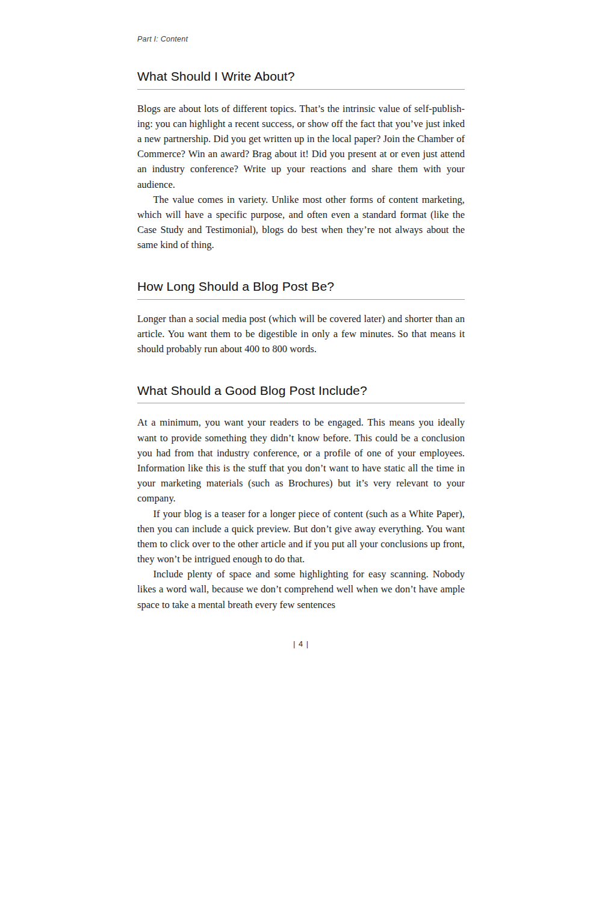Part I: Content
What Should I Write About?
Blogs are about lots of different topics. That’s the intrinsic value of self-publishing: you can highlight a recent success, or show off the fact that you’ve just inked a new partnership. Did you get written up in the local paper? Join the Chamber of Commerce? Win an award? Brag about it! Did you present at or even just attend an industry conference? Write up your reactions and share them with your audience.
The value comes in variety. Unlike most other forms of content marketing, which will have a specific purpose, and often even a standard format (like the Case Study and Testimonial), blogs do best when they’re not always about the same kind of thing.
How Long Should a Blog Post Be?
Longer than a social media post (which will be covered later) and shorter than an article. You want them to be digestible in only a few minutes. So that means it should probably run about 400 to 800 words.
What Should a Good Blog Post Include?
At a minimum, you want your readers to be engaged. This means you ideally want to provide something they didn’t know before. This could be a conclusion you had from that industry conference, or a profile of one of your employees. Information like this is the stuff that you don’t want to have static all the time in your marketing materials (such as Brochures) but it’s very relevant to your company.
If your blog is a teaser for a longer piece of content (such as a White Paper), then you can include a quick preview. But don’t give away everything. You want them to click over to the other article and if you put all your conclusions up front, they won’t be intrigued enough to do that.
Include plenty of space and some highlighting for easy scanning. Nobody likes a word wall, because we don’t comprehend well when we don’t have ample space to take a mental breath every few sentences
| 4 |